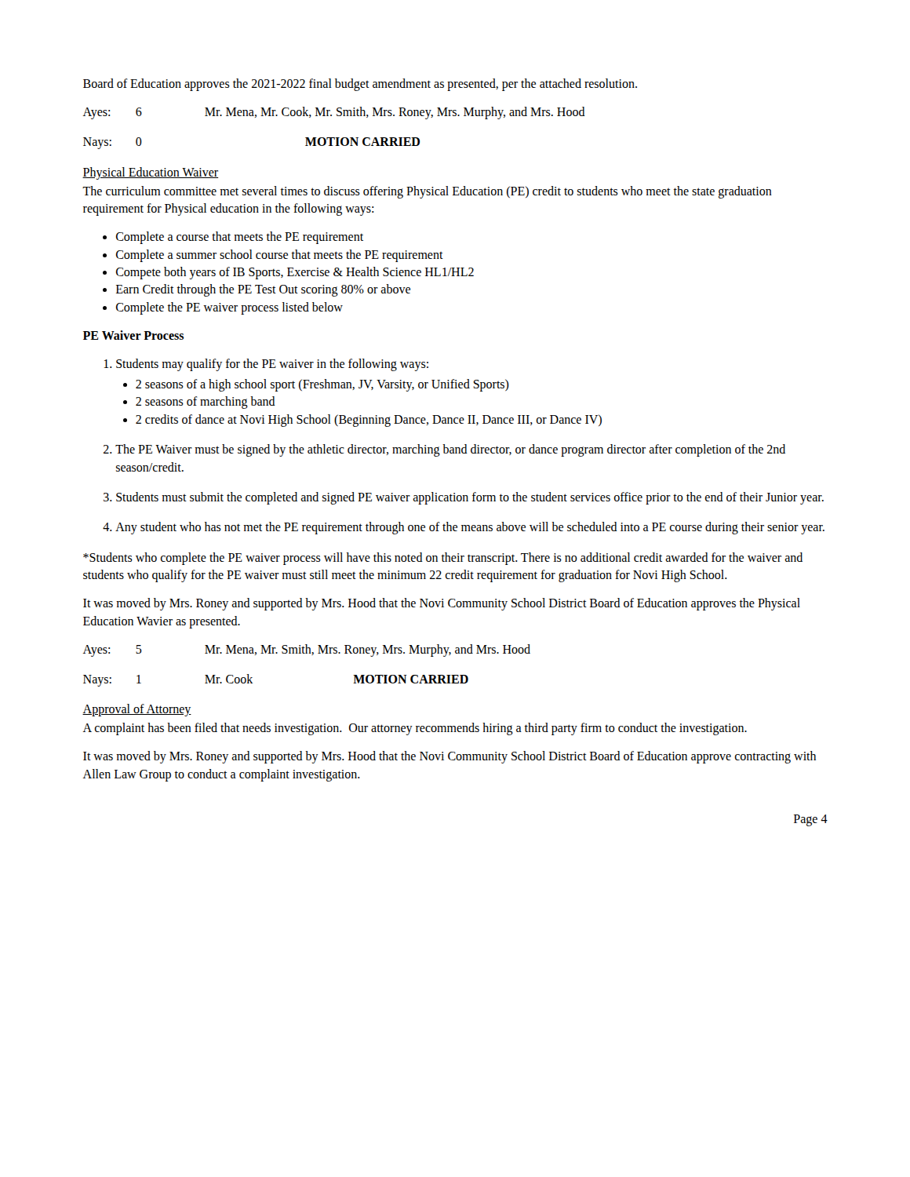Board of Education approves the 2021-2022 final budget amendment as presented, per the attached resolution.
Ayes: 6 Mr. Mena, Mr. Cook, Mr. Smith, Mrs. Roney, Mrs. Murphy, and Mrs. Hood
Nays: 0 MOTION CARRIED
Physical Education Waiver
The curriculum committee met several times to discuss offering Physical Education (PE) credit to students who meet the state graduation requirement for Physical education in the following ways:
Complete a course that meets the PE requirement
Complete a summer school course that meets the PE requirement
Compete both years of IB Sports, Exercise & Health Science HL1/HL2
Earn Credit through the PE Test Out scoring 80% or above
Complete the PE waiver process listed below
PE Waiver Process
Students may qualify for the PE waiver in the following ways:
2 seasons of a high school sport (Freshman, JV, Varsity, or Unified Sports)
2 seasons of marching band
2 credits of dance at Novi High School (Beginning Dance, Dance II, Dance III, or Dance IV)
The PE Waiver must be signed by the athletic director, marching band director, or dance program director after completion of the 2nd season/credit.
Students must submit the completed and signed PE waiver application form to the student services office prior to the end of their Junior year.
Any student who has not met the PE requirement through one of the means above will be scheduled into a PE course during their senior year.
*Students who complete the PE waiver process will have this noted on their transcript. There is no additional credit awarded for the waiver and students who qualify for the PE waiver must still meet the minimum 22 credit requirement for graduation for Novi High School.
It was moved by Mrs. Roney and supported by Mrs. Hood that the Novi Community School District Board of Education approves the Physical Education Wavier as presented.
Ayes: 5 Mr. Mena, Mr. Smith, Mrs. Roney, Mrs. Murphy, and Mrs. Hood
Nays: 1 Mr. Cook MOTION CARRIED
Approval of Attorney
A complaint has been filed that needs investigation. Our attorney recommends hiring a third party firm to conduct the investigation.
It was moved by Mrs. Roney and supported by Mrs. Hood that the Novi Community School District Board of Education approve contracting with Allen Law Group to conduct a complaint investigation.
Page 4